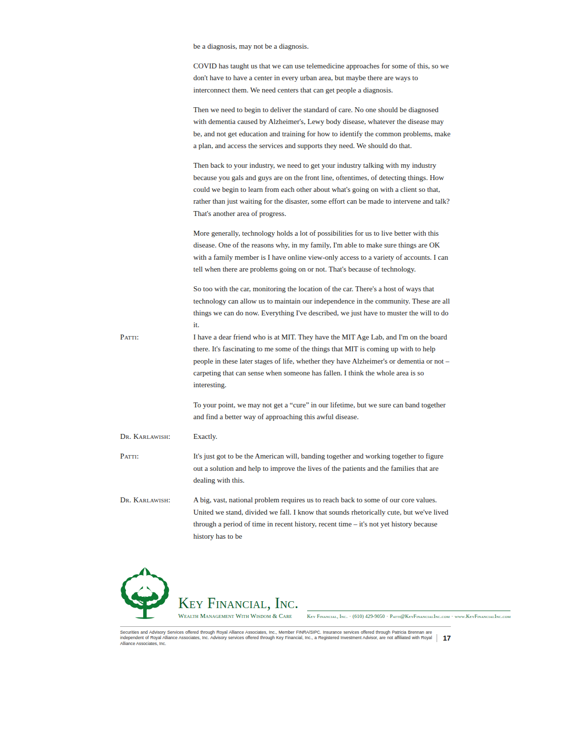be a diagnosis, may not be a diagnosis.
COVID has taught us that we can use telemedicine approaches for some of this, so we don't have to have a center in every urban area, but maybe there are ways to interconnect them. We need centers that can get people a diagnosis.
Then we need to begin to deliver the standard of care. No one should be diagnosed with dementia caused by Alzheimer's, Lewy body disease, whatever the disease may be, and not get education and training for how to identify the common problems, make a plan, and access the services and supports they need. We should do that.
Then back to your industry, we need to get your industry talking with my industry because you gals and guys are on the front line, oftentimes, of detecting things. How could we begin to learn from each other about what's going on with a client so that, rather than just waiting for the disaster, some effort can be made to intervene and talk? That's another area of progress.
More generally, technology holds a lot of possibilities for us to live better with this disease. One of the reasons why, in my family, I'm able to make sure things are OK with a family member is I have online view-only access to a variety of accounts. I can tell when there are problems going on or not. That's because of technology.
So too with the car, monitoring the location of the car. There's a host of ways that technology can allow us to maintain our independence in the community. These are all things we can do now. Everything I've described, we just have to muster the will to do it.
Patti:
I have a dear friend who is at MIT. They have the MIT Age Lab, and I'm on the board there. It's fascinating to me some of the things that MIT is coming up with to help people in these later stages of life, whether they have Alzheimer's or dementia or not – carpeting that can sense when someone has fallen. I think the whole area is so interesting.
To your point, we may not get a “cure” in our lifetime, but we sure can band together and find a better way of approaching this awful disease.
Dr. Karlawish:
Exactly.
Patti:
It's just got to be the American will, banding together and working together to figure out a solution and help to improve the lives of the patients and the families that are dealing with this.
Dr. Karlawish:
A big, vast, national problem requires us to reach back to some of our core values. United we stand, divided we fall. I know that sounds rhetorically cute, but we've lived through a period of time in recent history, recent time – it's not yet history because history has to be
Key Financial, Inc.
Wealth Management With Wisdom & Care
Key Financial, Inc.·(610) 429-9050·Patti@KeyFinancialInc.com·www.KeyFinancialInc.com
Securities and Advisory Services offered through Royal Alliance Associates, Inc., Member FINRA/SIPC. Insurance services offered through Patricia Brennan are independent of Royal Alliance Associates, Inc. Advisory services offered through Key Financial, Inc., a Registered Investment Advisor, are not affiliated with Royal Alliance Associates, Inc.
17